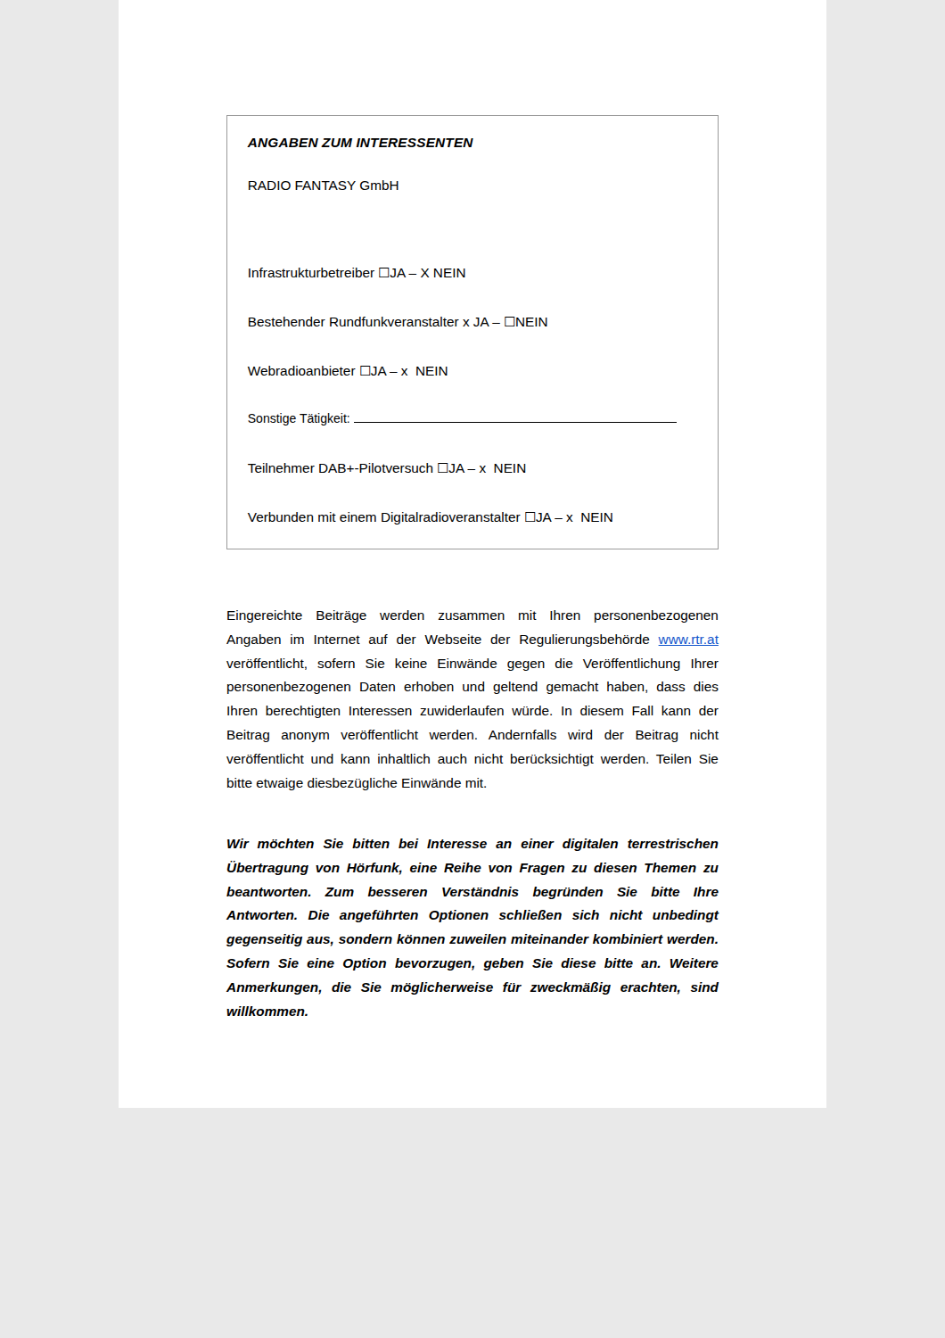ANGABEN ZUM INTERESSENTEN
RADIO FANTASY GmbH
Infrastrukturbetreiber ☐JA – X NEIN
Bestehender Rundfunkveranstalter x JA – ☐NEIN
Webradioanbieter ☐JA – x NEIN
Sonstige Tätigkeit:
Teilnehmer DAB+-Pilotversuch ☐JA – x NEIN
Verbunden mit einem Digitalradioveranstalter ☐JA – x NEIN
Eingereichte Beiträge werden zusammen mit Ihren personenbezogenen Angaben im Internet auf der Webseite der Regulierungsbehörde www.rtr.at veröffentlicht, sofern Sie keine Einwände gegen die Veröffentlichung Ihrer personenbezogenen Daten erhoben und geltend gemacht haben, dass dies Ihren berechtigten Interessen zuwiderlaufen würde. In diesem Fall kann der Beitrag anonym veröffentlicht werden. Andernfalls wird der Beitrag nicht veröffentlicht und kann inhaltlich auch nicht berücksichtigt werden. Teilen Sie bitte etwaige diesbezügliche Einwände mit.
Wir möchten Sie bitten bei Interesse an einer digitalen terrestrischen Übertragung von Hörfunk, eine Reihe von Fragen zu diesen Themen zu beantworten. Zum besseren Verständnis begründen Sie bitte Ihre Antworten. Die angeführten Optionen schließen sich nicht unbedingt gegenseitig aus, sondern können zuweilen miteinander kombiniert werden. Sofern Sie eine Option bevorzugen, geben Sie diese bitte an. Weitere Anmerkungen, die Sie möglicherweise für zweckmäßig erachten, sind willkommen.